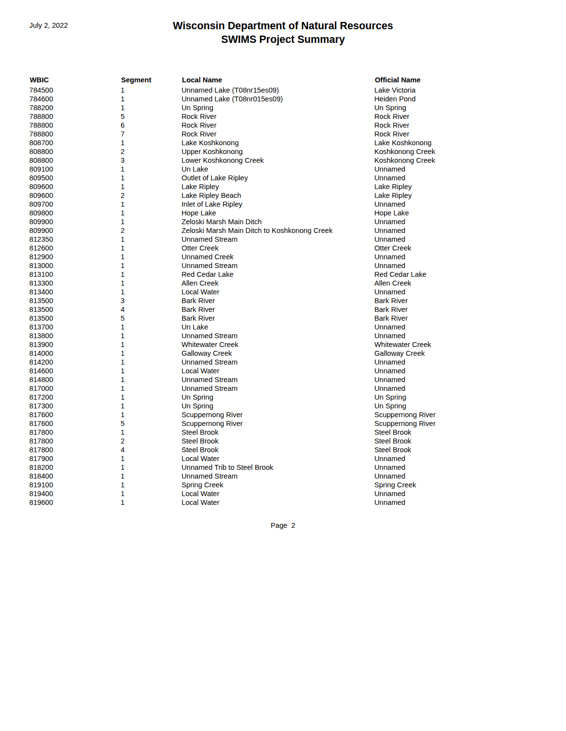July 2, 2022
Wisconsin Department of Natural Resources
SWIMS Project Summary
| WBIC | Segment | Local Name | Official Name |
| --- | --- | --- | --- |
| 784500 | 1 | Unnamed Lake (T08nr15es09) | Lake Victoria |
| 784600 | 1 | Unnamed Lake (T08nr015es09) | Heiden Pond |
| 788200 | 1 | Un Spring | Un Spring |
| 788800 | 5 | Rock River | Rock River |
| 788800 | 6 | Rock River | Rock River |
| 788800 | 7 | Rock River | Rock River |
| 808700 | 1 | Lake Koshkonong | Lake Koshkonong |
| 808800 | 2 | Upper Koshkonong | Koshkonong Creek |
| 808800 | 3 | Lower Koshkonong Creek | Koshkonong Creek |
| 809100 | 1 | Un Lake | Unnamed |
| 809500 | 1 | Outlet of Lake Ripley | Unnamed |
| 809600 | 1 | Lake Ripley | Lake Ripley |
| 809600 | 2 | Lake Ripley Beach | Lake Ripley |
| 809700 | 1 | Inlet of Lake Ripley | Unnamed |
| 809800 | 1 | Hope Lake | Hope Lake |
| 809900 | 1 | Zeloski Marsh Main Ditch | Unnamed |
| 809900 | 2 | Zeloski Marsh Main Ditch to Koshkonong Creek | Unnamed |
| 812350 | 1 | Unnamed Stream | Unnamed |
| 812600 | 1 | Otter Creek | Otter Creek |
| 812900 | 1 | Unnamed Creek | Unnamed |
| 813000 | 1 | Unnamed Stream | Unnamed |
| 813100 | 1 | Red Cedar Lake | Red Cedar Lake |
| 813300 | 1 | Allen Creek | Allen Creek |
| 813400 | 1 | Local Water | Unnamed |
| 813500 | 3 | Bark River | Bark River |
| 813500 | 4 | Bark River | Bark River |
| 813500 | 5 | Bark River | Bark River |
| 813700 | 1 | Un Lake | Unnamed |
| 813800 | 1 | Unnamed Stream | Unnamed |
| 813900 | 1 | Whitewater Creek | Whitewater Creek |
| 814000 | 1 | Galloway Creek | Galloway Creek |
| 814200 | 1 | Unnamed Stream | Unnamed |
| 814600 | 1 | Local Water | Unnamed |
| 814800 | 1 | Unnamed Stream | Unnamed |
| 817000 | 1 | Unnamed Stream | Unnamed |
| 817200 | 1 | Un Spring | Un Spring |
| 817300 | 1 | Un Spring | Un Spring |
| 817600 | 1 | Scuppernong River | Scuppernong River |
| 817600 | 5 | Scuppernong River | Scuppernong River |
| 817800 | 1 | Steel Brook | Steel Brook |
| 817800 | 2 | Steel Brook | Steel Brook |
| 817800 | 4 | Steel Brook | Steel Brook |
| 817900 | 1 | Local Water | Unnamed |
| 818200 | 1 | Unnamed Trib to Steel Brook | Unnamed |
| 818400 | 1 | Unnamed Stream | Unnamed |
| 819100 | 1 | Spring Creek | Spring Creek |
| 819400 | 1 | Local Water | Unnamed |
| 819600 | 1 | Local Water | Unnamed |
Page 2